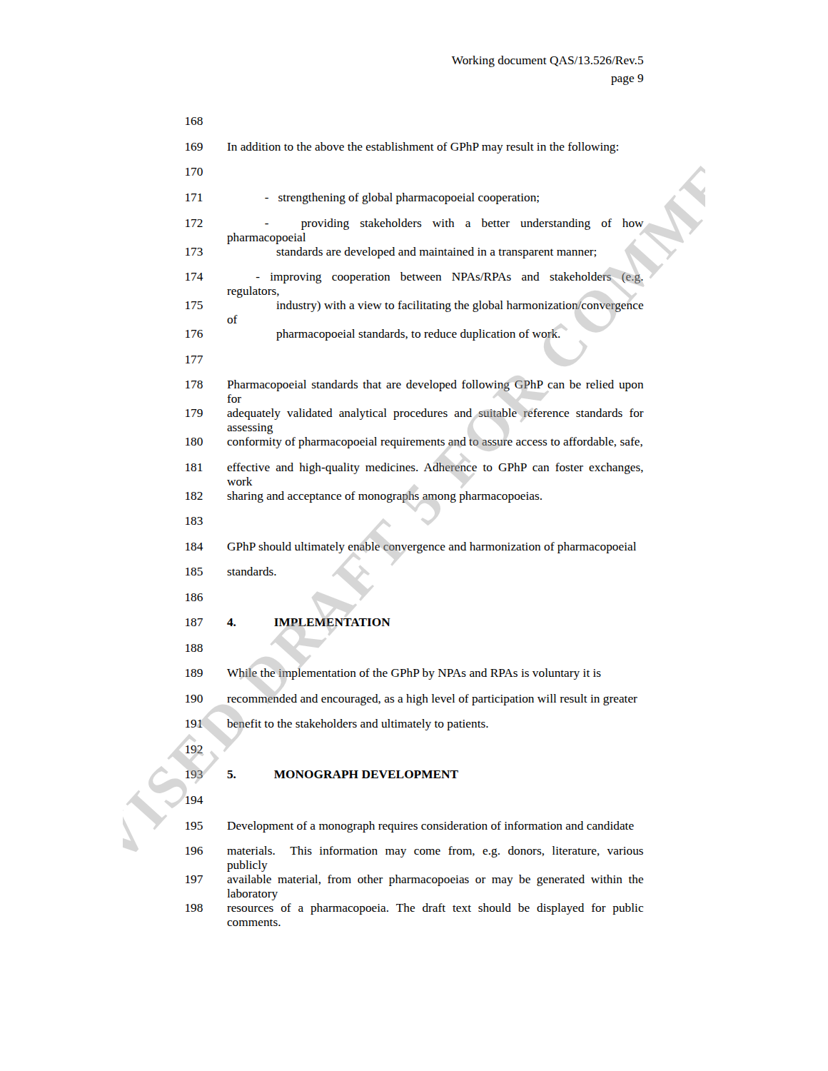Working document QAS/13.526/Rev.5
page 9
REVISED DRAFT 5 FOR COMMENT
| 168 | |
| 169 | In addition to the above the establishment of GPhP may result in the following: |
| 170 | |
| 171 | - strengthening of global pharmacopoeial cooperation; |
| 172 | - providing stakeholders with a better understanding of how pharmacopoeial |
| 173 | standards are developed and maintained in a transparent manner; |
| 174 | - improving cooperation between NPAs/RPAs and stakeholders (e.g. regulators, |
| 175 | industry) with a view to facilitating the global harmonization/convergence of |
| 176 | pharmacopoeial standards, to reduce duplication of work. |
| 177 | |
| 178 | Pharmacopoeial standards that are developed following GPhP can be relied upon for |
| 179 | adequately validated analytical procedures and suitable reference standards for assessing |
| 180 | conformity of pharmacopoeial requirements and to assure access to affordable, safe, |
| 181 | effective and high-quality medicines. Adherence to GPhP can foster exchanges, work |
| 182 | sharing and acceptance of monographs among pharmacopoeias. |
| 183 | |
| 184 | GPhP should ultimately enable convergence and harmonization of pharmacopoeial |
| 185 | standards. |
| 186 | |
| 187 | 4. IMPLEMENTATION |
| 188 | |
| 189 | While the implementation of the GPhP by NPAs and RPAs is voluntary it is |
| 190 | recommended and encouraged, as a high level of participation will result in greater |
| 191 | benefit to the stakeholders and ultimately to patients. |
| 192 | |
| 193 | 5. MONOGRAPH DEVELOPMENT |
| 194 | |
| 195 | Development of a monograph requires consideration of information and candidate |
| 196 | materials. This information may come from, e.g. donors, literature, various publicly |
| 197 | available material, from other pharmacopoeias or may be generated within the laboratory |
| 198 | resources of a pharmacopoeia. The draft text should be displayed for public comments. |